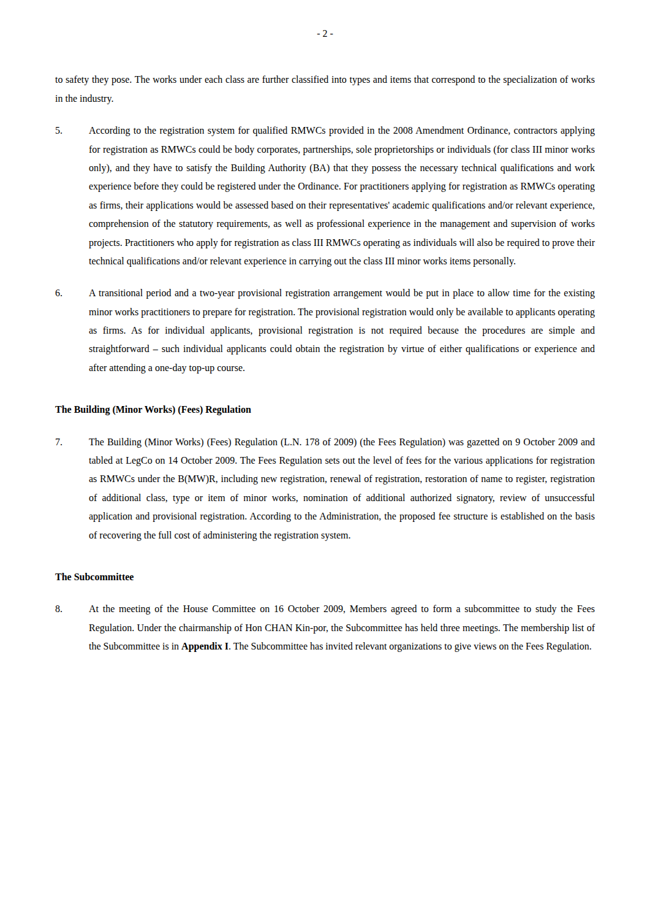- 2 -
to safety they pose. The works under each class are further classified into types and items that correspond to the specialization of works in the industry.
5.
According to the registration system for qualified RMWCs provided in the 2008 Amendment Ordinance, contractors applying for registration as RMWCs could be body corporates, partnerships, sole proprietorships or individuals (for class III minor works only), and they have to satisfy the Building Authority (BA) that they possess the necessary technical qualifications and work experience before they could be registered under the Ordinance. For practitioners applying for registration as RMWCs operating as firms, their applications would be assessed based on their representatives' academic qualifications and/or relevant experience, comprehension of the statutory requirements, as well as professional experience in the management and supervision of works projects. Practitioners who apply for registration as class III RMWCs operating as individuals will also be required to prove their technical qualifications and/or relevant experience in carrying out the class III minor works items personally.
6.
A transitional period and a two-year provisional registration arrangement would be put in place to allow time for the existing minor works practitioners to prepare for registration. The provisional registration would only be available to applicants operating as firms. As for individual applicants, provisional registration is not required because the procedures are simple and straightforward – such individual applicants could obtain the registration by virtue of either qualifications or experience and after attending a one-day top-up course.
The Building (Minor Works) (Fees) Regulation
7.
The Building (Minor Works) (Fees) Regulation (L.N. 178 of 2009) (the Fees Regulation) was gazetted on 9 October 2009 and tabled at LegCo on 14 October 2009. The Fees Regulation sets out the level of fees for the various applications for registration as RMWCs under the B(MW)R, including new registration, renewal of registration, restoration of name to register, registration of additional class, type or item of minor works, nomination of additional authorized signatory, review of unsuccessful application and provisional registration. According to the Administration, the proposed fee structure is established on the basis of recovering the full cost of administering the registration system.
The Subcommittee
8.
At the meeting of the House Committee on 16 October 2009, Members agreed to form a subcommittee to study the Fees Regulation. Under the chairmanship of Hon CHAN Kin-por, the Subcommittee has held three meetings. The membership list of the Subcommittee is in Appendix I. The Subcommittee has invited relevant organizations to give views on the Fees Regulation.